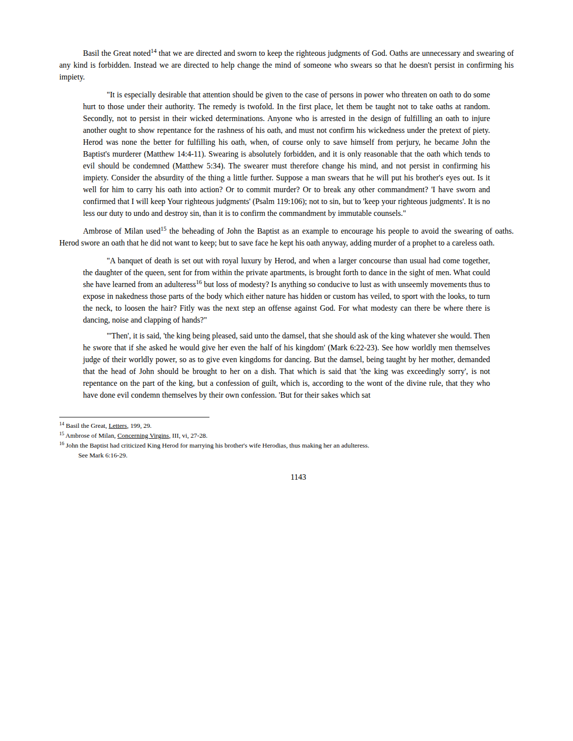Basil the Great noted14 that we are directed and sworn to keep the righteous judgments of God. Oaths are unnecessary and swearing of any kind is forbidden. Instead we are directed to help change the mind of someone who swears so that he doesn't persist in confirming his impiety.
"It is especially desirable that attention should be given to the case of persons in power who threaten on oath to do some hurt to those under their authority. The remedy is twofold. In the first place, let them be taught not to take oaths at random. Secondly, not to persist in their wicked determinations. Anyone who is arrested in the design of fulfilling an oath to injure another ought to show repentance for the rashness of his oath, and must not confirm his wickedness under the pretext of piety. Herod was none the better for fulfilling his oath, when, of course only to save himself from perjury, he became John the Baptist's murderer (Matthew 14:4-11). Swearing is absolutely forbidden, and it is only reasonable that the oath which tends to evil should be condemned (Matthew 5:34). The swearer must therefore change his mind, and not persist in confirming his impiety. Consider the absurdity of the thing a little further. Suppose a man swears that he will put his brother's eyes out. Is it well for him to carry his oath into action? Or to commit murder? Or to break any other commandment? 'I have sworn and confirmed that I will keep Your righteous judgments' (Psalm 119:106); not to sin, but to 'keep your righteous judgments'. It is no less our duty to undo and destroy sin, than it is to confirm the commandment by immutable counsels."
Ambrose of Milan used15 the beheading of John the Baptist as an example to encourage his people to avoid the swearing of oaths. Herod swore an oath that he did not want to keep; but to save face he kept his oath anyway, adding murder of a prophet to a careless oath.
"A banquet of death is set out with royal luxury by Herod, and when a larger concourse than usual had come together, the daughter of the queen, sent for from within the private apartments, is brought forth to dance in the sight of men. What could she have learned from an adulteress16 but loss of modesty? Is anything so conducive to lust as with unseemly movements thus to expose in nakedness those parts of the body which either nature has hidden or custom has veiled, to sport with the looks, to turn the neck, to loosen the hair? Fitly was the next step an offense against God. For what modesty can there be where there is dancing, noise and clapping of hands?"
"'Then', it is said, 'the king being pleased, said unto the damsel, that she should ask of the king whatever she would. Then he swore that if she asked he would give her even the half of his kingdom' (Mark 6:22-23). See how worldly men themselves judge of their worldly power, so as to give even kingdoms for dancing. But the damsel, being taught by her mother, demanded that the head of John should be brought to her on a dish. That which is said that 'the king was exceedingly sorry', is not repentance on the part of the king, but a confession of guilt, which is, according to the wont of the divine rule, that they who have done evil condemn themselves by their own confession. 'But for their sakes which sat
14 Basil the Great, Letters, 199, 29.
15 Ambrose of Milan, Concerning Virgins, III, vi, 27-28.
16 John the Baptist had criticized King Herod for marrying his brother's wife Herodias, thus making her an adulteress.
See Mark 6:16-29.
1143